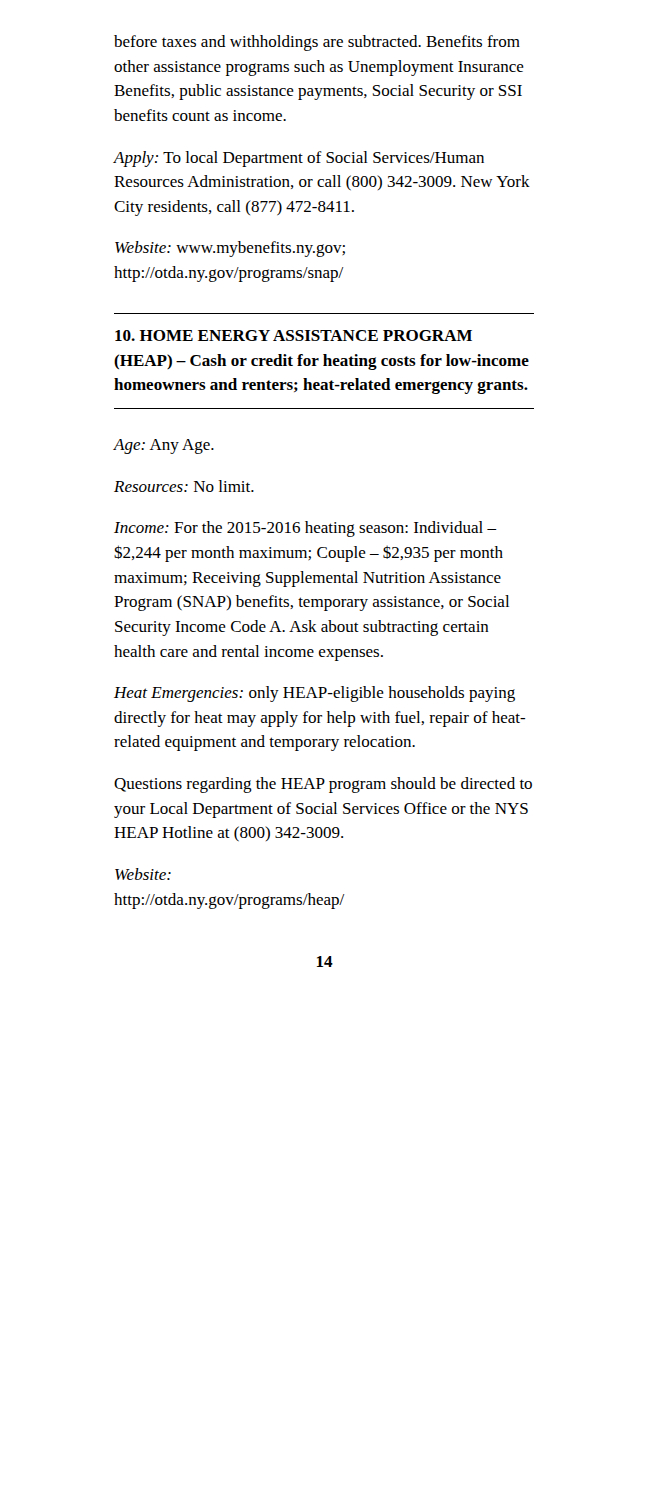before taxes and withholdings are subtracted. Benefits from other assistance programs such as Unemployment Insurance Benefits, public assistance payments, Social Security or SSI benefits count as income.
Apply: To local Department of Social Services/Human Resources Administration, or call (800) 342-3009. New York City residents, call (877) 472-8411.
Website: www.mybenefits.ny.gov;
http://otda.ny.gov/programs/snap/
10. HOME ENERGY ASSISTANCE PROGRAM (HEAP) – Cash or credit for heating costs for low-income homeowners and renters; heat-related emergency grants.
Age: Any Age.
Resources: No limit.
Income: For the 2015-2016 heating season: Individual – $2,244 per month maximum; Couple – $2,935 per month maximum; Receiving Supplemental Nutrition Assistance Program (SNAP) benefits, temporary assistance, or Social Security Income Code A. Ask about subtracting certain health care and rental income expenses.
Heat Emergencies: only HEAP-eligible households paying directly for heat may apply for help with fuel, repair of heat-related equipment and temporary relocation.
Questions regarding the HEAP program should be directed to your Local Department of Social Services Office or the NYS HEAP Hotline at (800) 342-3009.
Website:
http://otda.ny.gov/programs/heap/
14